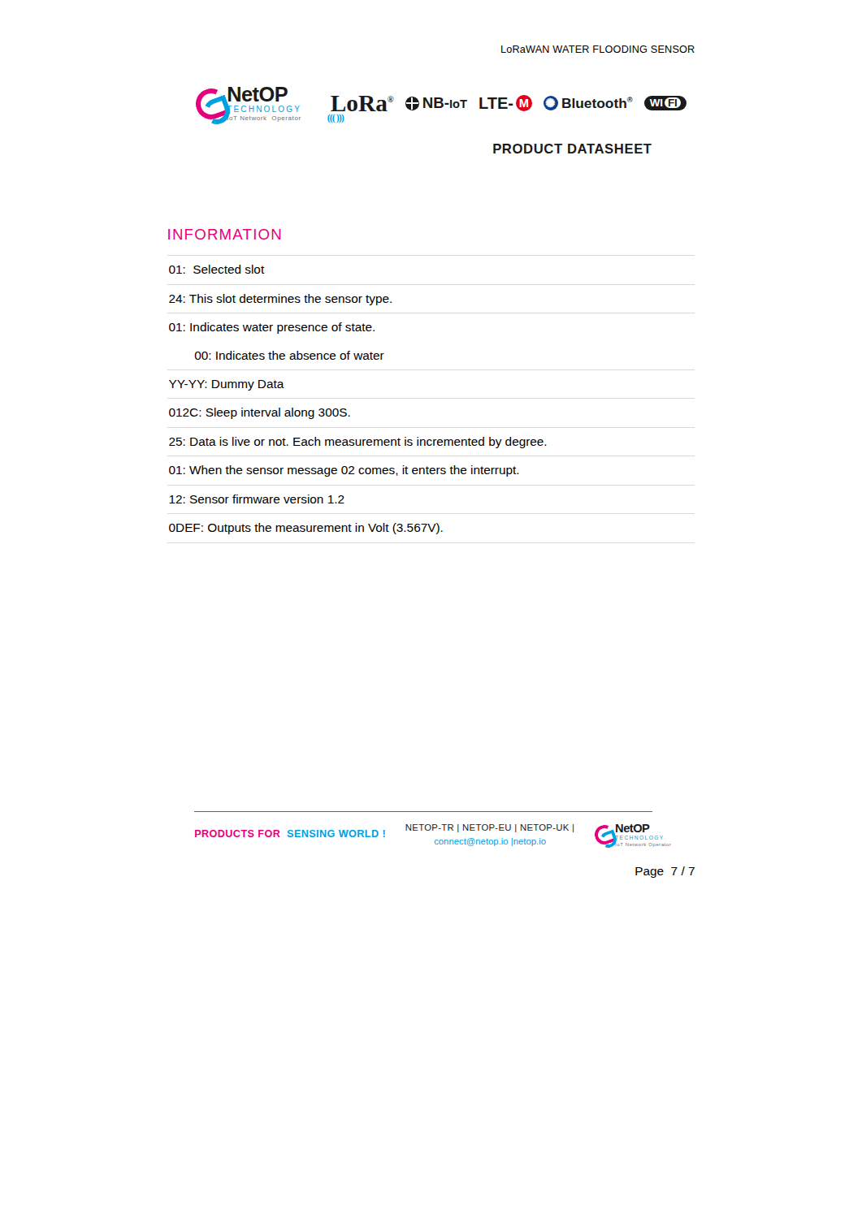LoRaWAN WATER FLOODING SENSOR
NetOP
TECHNOLOGY
IoT Network Operator
LoRa®((( )))
NB-IoT
LTE-M
✺ Bluetooth®
WI FI
PRODUCT DATASHEET
INFORMATION
| 01: Selected slot |
| 24: This slot determines the sensor type. |
| 01: Indicates water presence of state. |
| 00: Indicates the absence of water |
| YY-YY: Dummy Data |
| 012C: Sleep interval along 300S. |
| 25: Data is live or not. Each measurement is incremented by degree. |
| 01: When the sensor message 02 comes, it enters the interrupt. |
| 12: Sensor firmware version 1.2 |
| 0DEF: Outputs the measurement in Volt (3.567V). |
PRODUCTS FOR SENSING WORLD !
NETOP-TR | NETOP-EU | NETOP-UK |
connect@netop.io |netop.io
NetOP
TECHNOLOGY
IoT Network Operator
Page 7 / 7